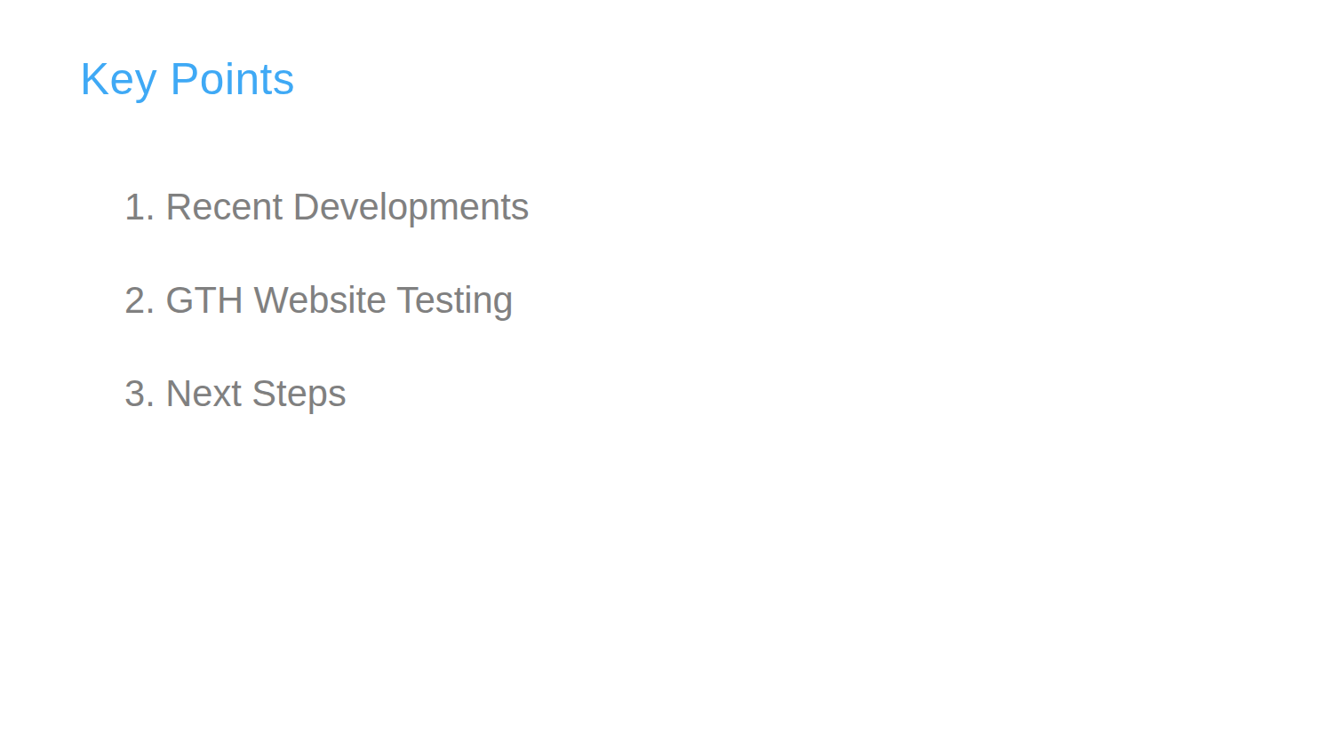Key Points
Recent Developments
GTH Website Testing
Next Steps